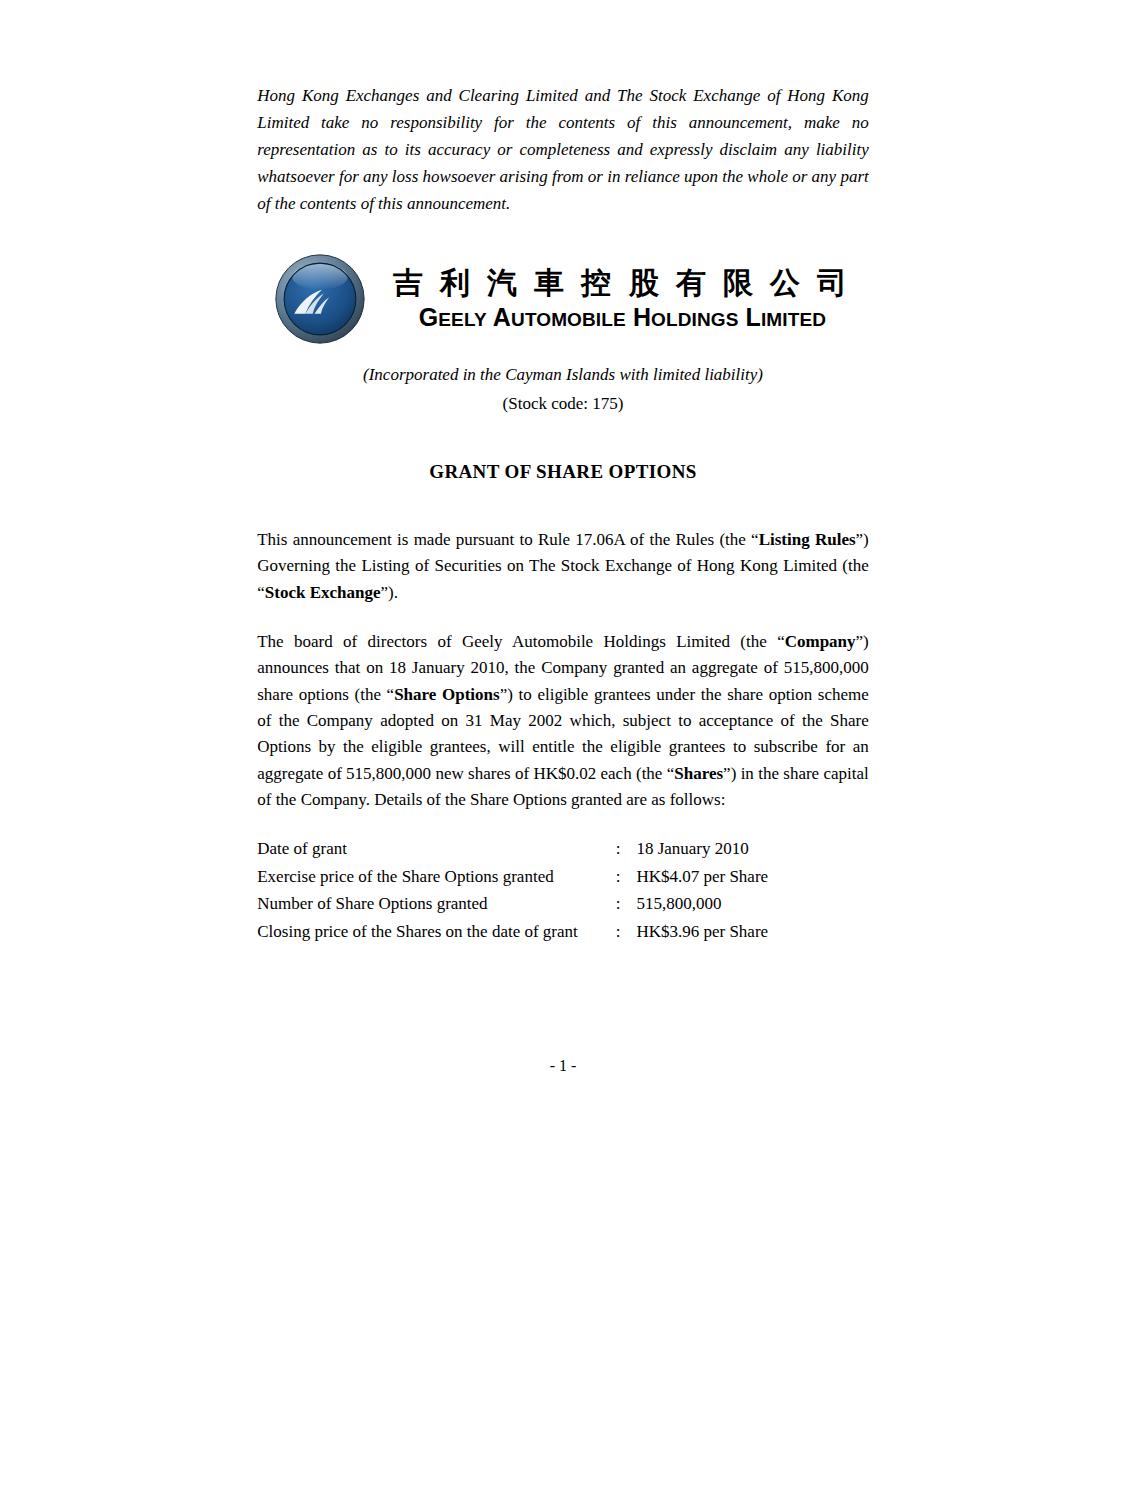Hong Kong Exchanges and Clearing Limited and The Stock Exchange of Hong Kong Limited take no responsibility for the contents of this announcement, make no representation as to its accuracy or completeness and expressly disclaim any liability whatsoever for any loss howsoever arising from or in reliance upon the whole or any part of the contents of this announcement.
吉 利 汽 車 控 股 有 限 公 司
GEELY AUTOMOBILE HOLDINGS LIMITED
(Incorporated in the Cayman Islands with limited liability)
(Stock code: 175)
GRANT OF SHARE OPTIONS
This announcement is made pursuant to Rule 17.06A of the Rules (the “Listing Rules”) Governing the Listing of Securities on The Stock Exchange of Hong Kong Limited (the “Stock Exchange”).
The board of directors of Geely Automobile Holdings Limited (the “Company”) announces that on 18 January 2010, the Company granted an aggregate of 515,800,000 share options (the “Share Options”) to eligible grantees under the share option scheme of the Company adopted on 31 May 2002 which, subject to acceptance of the Share Options by the eligible grantees, will entitle the eligible grantees to subscribe for an aggregate of 515,800,000 new shares of HK$0.02 each (the “Shares”) in the share capital of the Company. Details of the Share Options granted are as follows:
| Date of grant | : | 18 January 2010 |
| Exercise price of the Share Options granted | : | HK$4.07 per Share |
| Number of Share Options granted | : | 515,800,000 |
| Closing price of the Shares on the date of grant | : | HK$3.96 per Share |
- 1 -